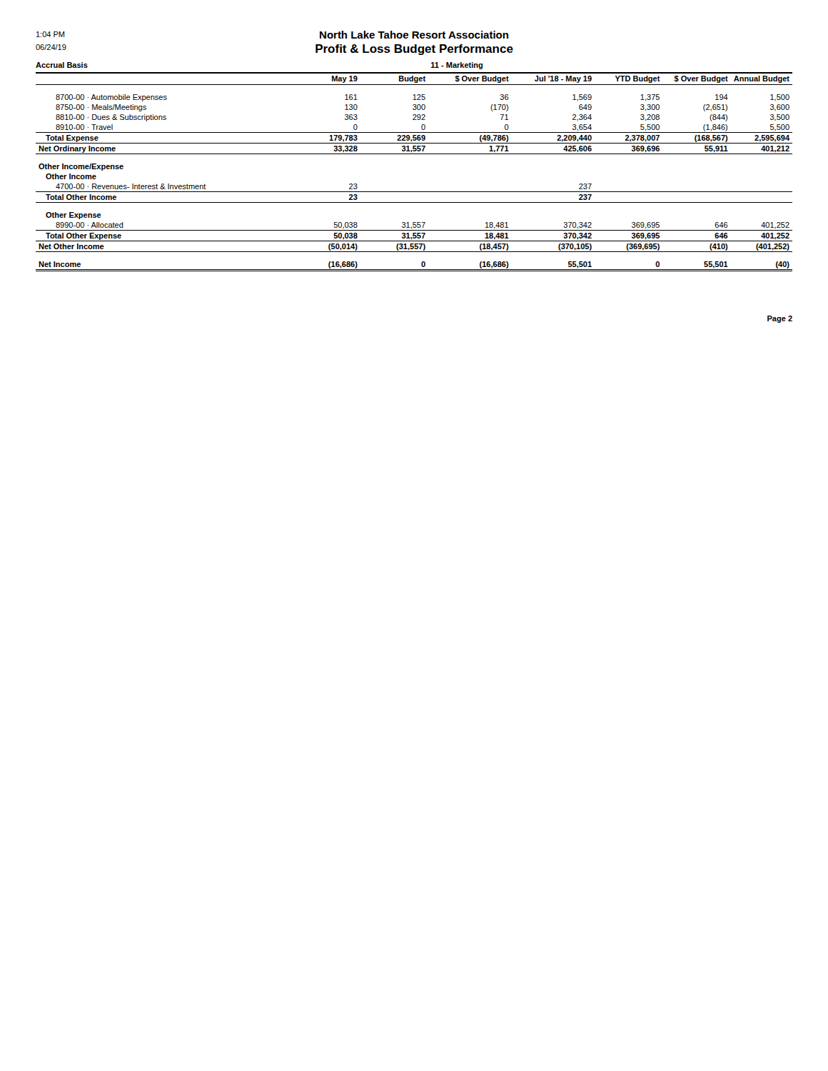1:04 PM
06/24/19
North Lake Tahoe Resort Association
Profit & Loss Budget Performance
Accrual Basis
11 - Marketing
| | May 19 | Budget | $ Over Budget | Jul '18 - May 19 | YTD Budget | $ Over Budget | Annual Budget |
| --- | --- | --- | --- | --- | --- | --- | --- |
| 8700-00 · Automobile Expenses | 161 | 125 | 36 | 1,569 | 1,375 | 194 | 1,500 |
| 8750-00 · Meals/Meetings | 130 | 300 | (170) | 649 | 3,300 | (2,651) | 3,600 |
| 8810-00 · Dues & Subscriptions | 363 | 292 | 71 | 2,364 | 3,208 | (844) | 3,500 |
| 8910-00 · Travel | 0 | 0 | 0 | 3,654 | 5,500 | (1,846) | 5,500 |
| Total Expense | 179,783 | 229,569 | (49,786) | 2,209,440 | 2,378,007 | (168,567) | 2,595,694 |
| Net Ordinary Income | 33,328 | 31,557 | 1,771 | 425,606 | 369,696 | 55,911 | 401,212 |
| Other Income/Expense | |
| Other Income | |
| 4700-00 · Revenues- Interest & Investment | 23 | | | 237 | | | |
| Total Other Income | 23 | | | 237 | | | |
| Other Expense | |
| 8990-00 · Allocated | 50,038 | 31,557 | 18,481 | 370,342 | 369,695 | 646 | 401,252 |
| Total Other Expense | 50,038 | 31,557 | 18,481 | 370,342 | 369,695 | 646 | 401,252 |
| Net Other Income | (50,014) | (31,557) | (18,457) | (370,105) | (369,695) | (410) | (401,252) |
| Net Income | (16,686) | 0 | (16,686) | 55,501 | 0 | 55,501 | (40) |
Page 2